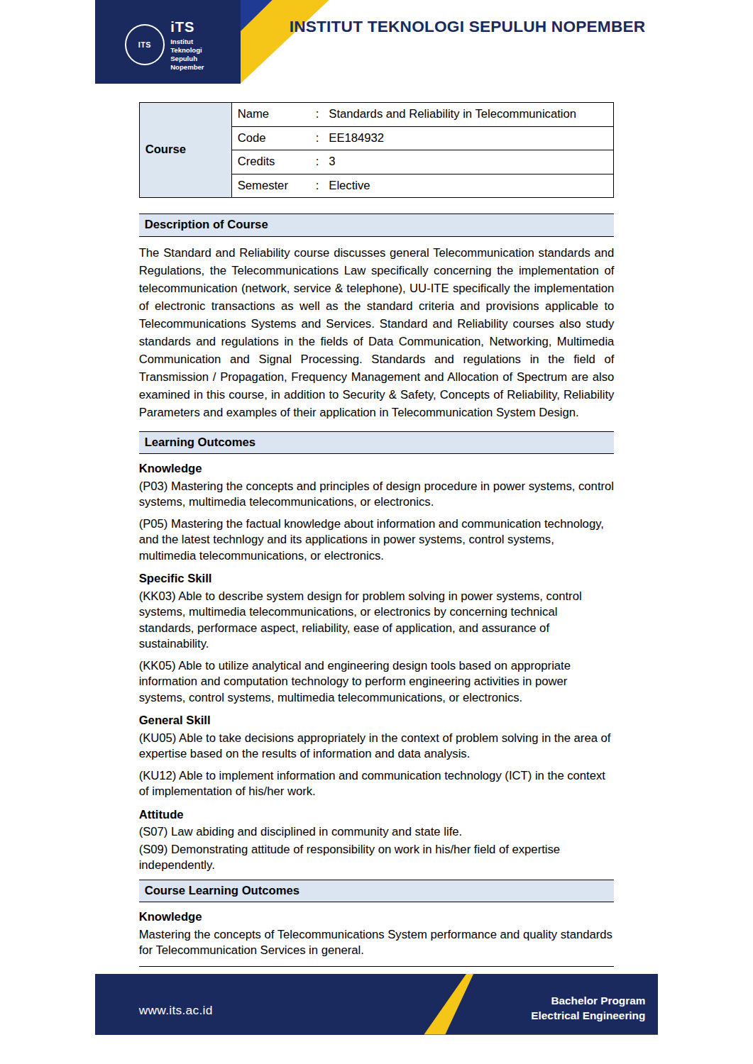ITS
iTS Institut
Teknologi
Sepuluh Nopember
INSTITUT TEKNOLOGI SEPULUH NOPEMBER
| Course | Name : Standards and Reliability in Telecommunication |
| Code : EE184932 |
| Credits : 3 |
| Semester : Elective |
Description of Course
The Standard and Reliability course discusses general Telecommunication standards and Regulations, the Telecommunications Law specifically concerning the implementation of telecommunication (network, service & telephone), UU-ITE specifically the implementation of electronic transactions as well as the standard criteria and provisions applicable to Telecommunications Systems and Services. Standard and Reliability courses also study standards and regulations in the fields of Data Communication, Networking, Multimedia Communication and Signal Processing. Standards and regulations in the field of Transmission / Propagation, Frequency Management and Allocation of Spectrum are also examined in this course, in addition to Security & Safety, Concepts of Reliability, Reliability Parameters and examples of their application in Telecommunication System Design.
Learning Outcomes
Knowledge
(P03) Mastering the concepts and principles of design procedure in power systems, control systems, multimedia telecommunications, or electronics.
(P05) Mastering the factual knowledge about information and communication technology, and the latest technlogy and its applications in power systems, control systems, multimedia telecommunications, or electronics.
Specific Skill
(KK03) Able to describe system design for problem solving in power systems, control systems, multimedia telecommunications, or electronics by concerning technical standards, performace aspect, reliability, ease of application, and assurance of sustainability.
(KK05) Able to utilize analytical and engineering design tools based on appropriate information and computation technology to perform engineering activities in power systems, control systems, multimedia telecommunications, or electronics.
General Skill
(KU05) Able to take decisions appropriately in the context of problem solving in the area of expertise based on the results of information and data analysis.
(KU12) Able to implement information and communication technology (ICT) in the context of implementation of his/her work.
Attitude
(S07) Law abiding and disciplined in community and state life.
(S09) Demonstrating attitude of responsibility on work in his/her field of expertise independently.
Course Learning Outcomes
Knowledge
Mastering the concepts of Telecommunications System performance and quality standards for Telecommunication Services in general.
www.its.ac.id
Bachelor Program
Electrical Engineering